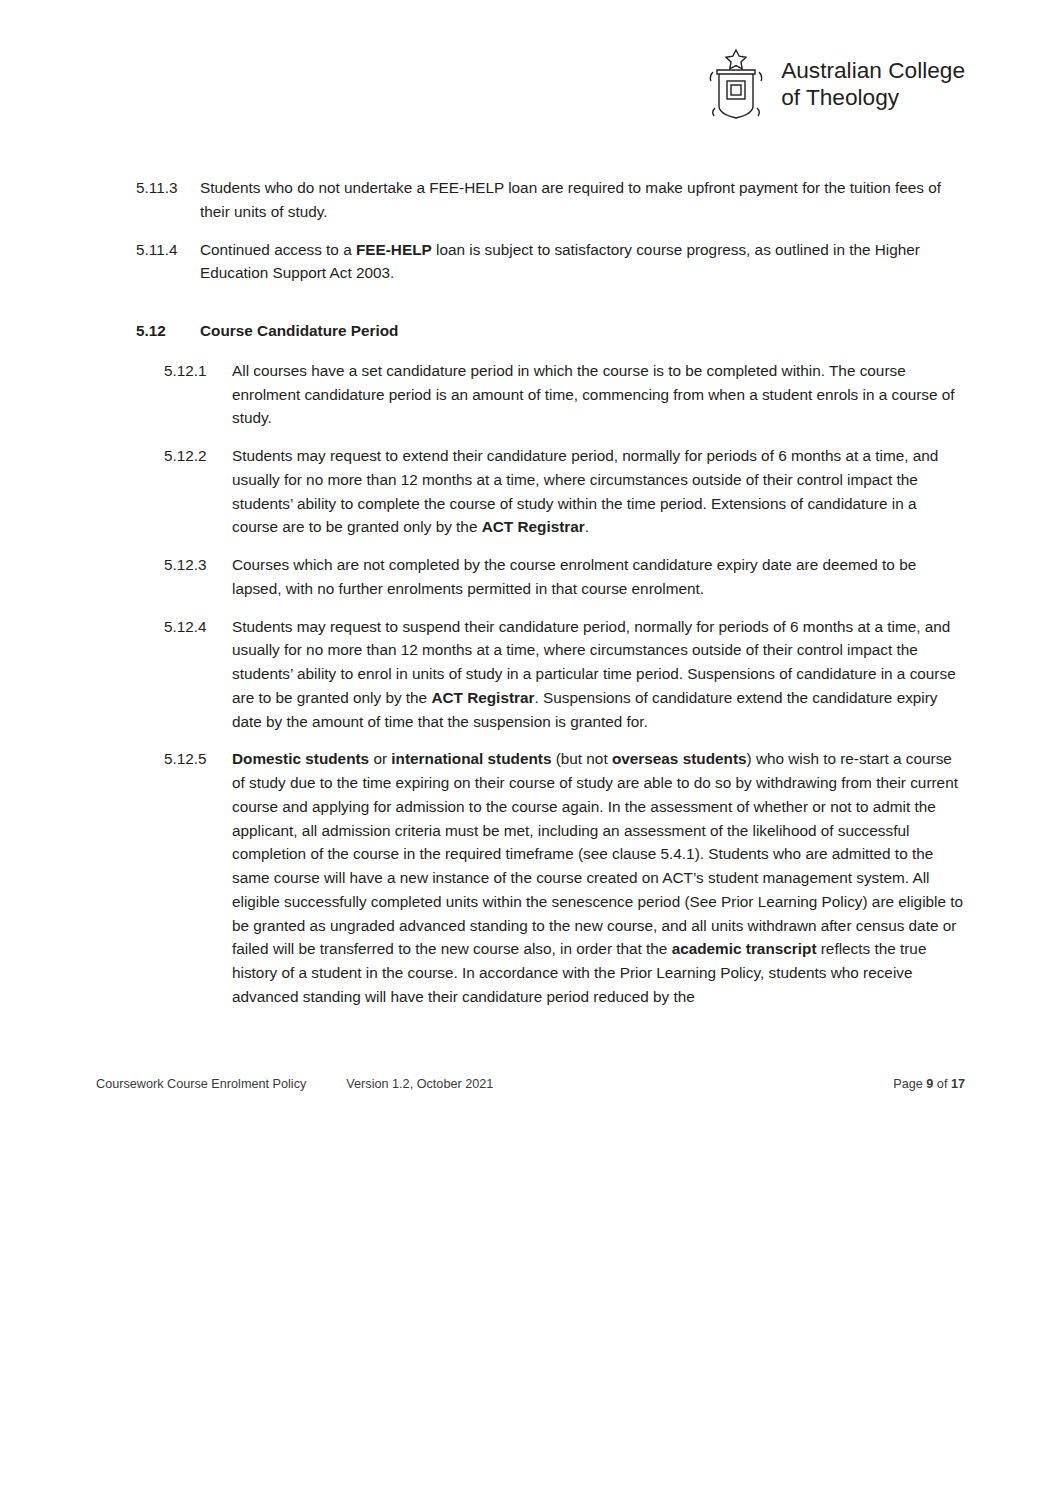Australian College
of Theology
5.11.3
Students who do not undertake a FEE-HELP loan are required to make upfront payment for the tuition fees of their units of study.
5.11.4
Continued access to a FEE-HELP loan is subject to satisfactory course progress, as outlined in the Higher Education Support Act 2003.
5.12 Course Candidature Period
5.12.1
All courses have a set candidature period in which the course is to be completed within. The course enrolment candidature period is an amount of time, commencing from when a student enrols in a course of study.
5.12.2
Students may request to extend their candidature period, normally for periods of 6 months at a time, and usually for no more than 12 months at a time, where circumstances outside of their control impact the students’ ability to complete the course of study within the time period. Extensions of candidature in a course are to be granted only by the ACT Registrar.
5.12.3
Courses which are not completed by the course enrolment candidature expiry date are deemed to be lapsed, with no further enrolments permitted in that course enrolment.
5.12.4
Students may request to suspend their candidature period, normally for periods of 6 months at a time, and usually for no more than 12 months at a time, where circumstances outside of their control impact the students’ ability to enrol in units of study in a particular time period. Suspensions of candidature in a course are to be granted only by the ACT Registrar. Suspensions of candidature extend the candidature expiry date by the amount of time that the suspension is granted for.
5.12.5
Domestic students or international students (but not overseas students) who wish to re-start a course of study due to the time expiring on their course of study are able to do so by withdrawing from their current course and applying for admission to the course again. In the assessment of whether or not to admit the applicant, all admission criteria must be met, including an assessment of the likelihood of successful completion of the course in the required timeframe (see clause 5.4.1). Students who are admitted to the same course will have a new instance of the course created on ACT’s student management system. All eligible successfully completed units within the senescence period (See Prior Learning Policy) are eligible to be granted as ungraded advanced standing to the new course, and all units withdrawn after census date or failed will be transferred to the new course also, in order that the academic transcript reflects the true history of a student in the course. In accordance with the Prior Learning Policy, students who receive advanced standing will have their candidature period reduced by the
Coursework Course Enrolment Policy Version 1.2, October 2021
Page 9 of 17